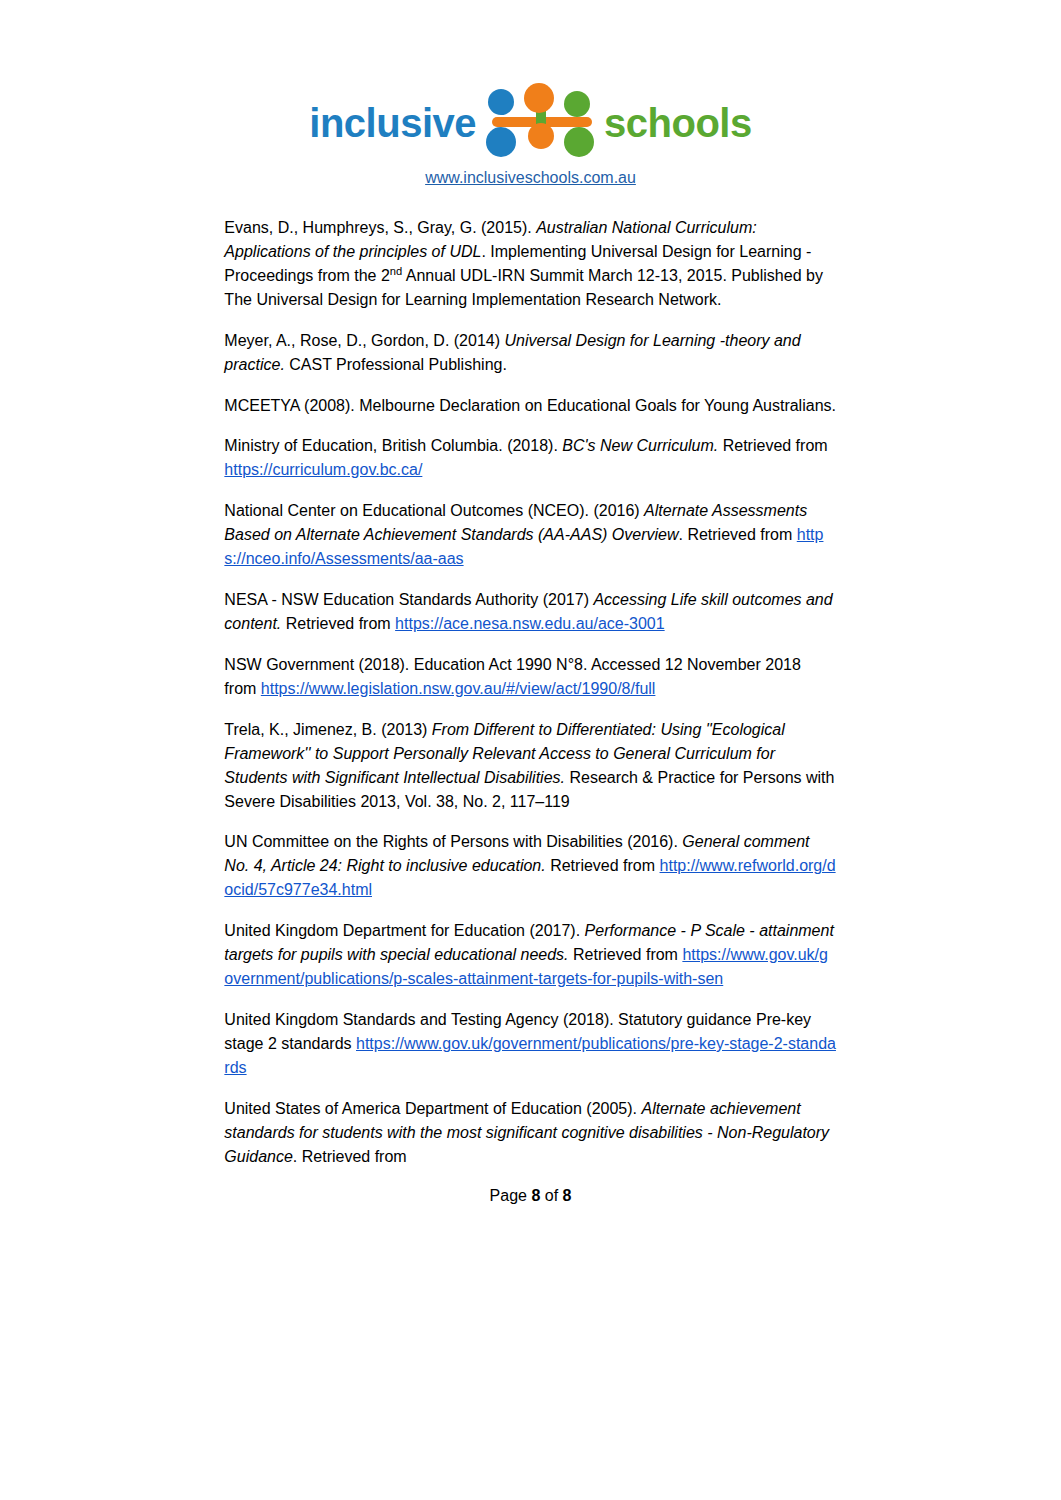inclusive schools www.inclusiveschools.com.au
Evans, D., Humphreys, S., Gray, G. (2015). Australian National Curriculum: Applications of the principles of UDL. Implementing Universal Design for Learning - Proceedings from the 2nd Annual UDL-IRN Summit March 12-13, 2015. Published by The Universal Design for Learning Implementation Research Network.
Meyer, A., Rose, D., Gordon, D. (2014) Universal Design for Learning -theory and practice. CAST Professional Publishing.
MCEETYA (2008). Melbourne Declaration on Educational Goals for Young Australians.
Ministry of Education, British Columbia. (2018). BC's New Curriculum. Retrieved from https://curriculum.gov.bc.ca/
National Center on Educational Outcomes (NCEO). (2016) Alternate Assessments Based on Alternate Achievement Standards (AA-AAS) Overview. Retrieved from https://nceo.info/Assessments/aa-aas
NESA - NSW Education Standards Authority (2017) Accessing Life skill outcomes and content. Retrieved from https://ace.nesa.nsw.edu.au/ace-3001
NSW Government (2018). Education Act 1990 N°8. Accessed 12 November 2018 from https://www.legislation.nsw.gov.au/#/view/act/1990/8/full
Trela, K., Jimenez, B. (2013) From Different to Differentiated: Using ''Ecological Framework'' to Support Personally Relevant Access to General Curriculum for Students with Significant Intellectual Disabilities. Research & Practice for Persons with Severe Disabilities 2013, Vol. 38, No. 2, 117–119
UN Committee on the Rights of Persons with Disabilities (2016). General comment No. 4, Article 24: Right to inclusive education. Retrieved from http://www.refworld.org/docid/57c977e34.html
United Kingdom Department for Education (2017). Performance - P Scale - attainment targets for pupils with special educational needs. Retrieved from https://www.gov.uk/government/publications/p-scales-attainment-targets-for-pupils-with-sen
United Kingdom Standards and Testing Agency (2018). Statutory guidance Pre-key stage 2 standards https://www.gov.uk/government/publications/pre-key-stage-2-standards
United States of America Department of Education (2005). Alternate achievement standards for students with the most significant cognitive disabilities - Non-Regulatory Guidance. Retrieved from
Page 8 of 8